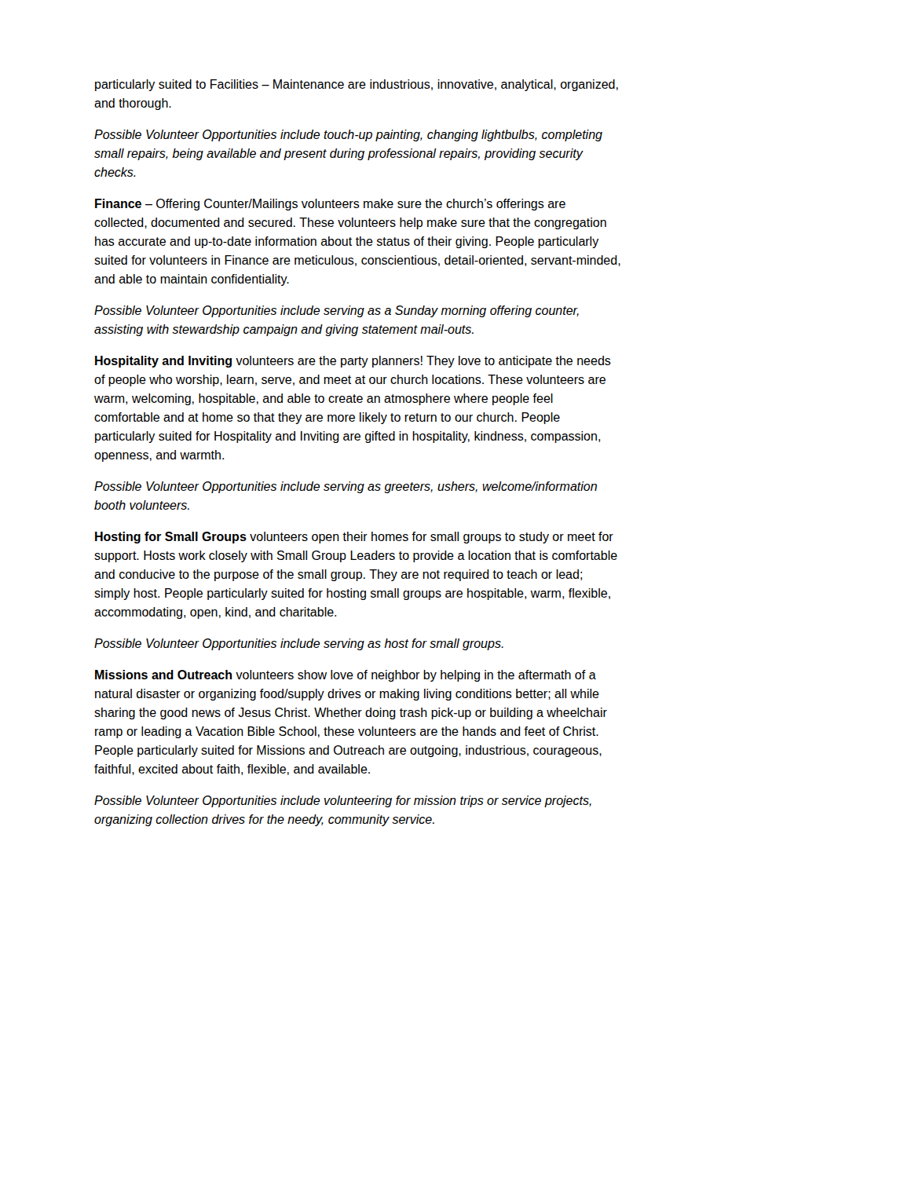particularly suited to Facilities – Maintenance are industrious, innovative, analytical, organized, and thorough.
Possible Volunteer Opportunities include touch-up painting, changing lightbulbs, completing small repairs, being available and present during professional repairs, providing security checks.
Finance – Offering Counter/Mailings volunteers make sure the church’s offerings are collected, documented and secured. These volunteers help make sure that the congregation has accurate and up-to-date information about the status of their giving. People particularly suited for volunteers in Finance are meticulous, conscientious, detail-oriented, servant-minded, and able to maintain confidentiality.
Possible Volunteer Opportunities include serving as a Sunday morning offering counter, assisting with stewardship campaign and giving statement mail-outs.
Hospitality and Inviting volunteers are the party planners! They love to anticipate the needs of people who worship, learn, serve, and meet at our church locations. These volunteers are warm, welcoming, hospitable, and able to create an atmosphere where people feel comfortable and at home so that they are more likely to return to our church. People particularly suited for Hospitality and Inviting are gifted in hospitality, kindness, compassion, openness, and warmth.
Possible Volunteer Opportunities include serving as greeters, ushers, welcome/information booth volunteers.
Hosting for Small Groups volunteers open their homes for small groups to study or meet for support. Hosts work closely with Small Group Leaders to provide a location that is comfortable and conducive to the purpose of the small group. They are not required to teach or lead; simply host. People particularly suited for hosting small groups are hospitable, warm, flexible, accommodating, open, kind, and charitable.
Possible Volunteer Opportunities include serving as host for small groups.
Missions and Outreach volunteers show love of neighbor by helping in the aftermath of a natural disaster or organizing food/supply drives or making living conditions better; all while sharing the good news of Jesus Christ. Whether doing trash pick-up or building a wheelchair ramp or leading a Vacation Bible School, these volunteers are the hands and feet of Christ. People particularly suited for Missions and Outreach are outgoing, industrious, courageous, faithful, excited about faith, flexible, and available.
Possible Volunteer Opportunities include volunteering for mission trips or service projects, organizing collection drives for the needy, community service.